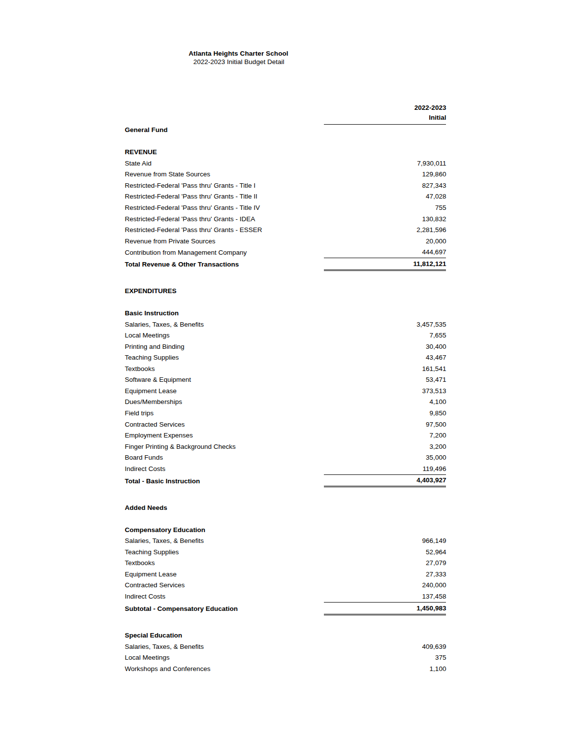Atlanta Heights Charter School
2022-2023 Initial Budget Detail
| | 2022-2023 Initial |
| General Fund | |
| REVENUE | |
| State Aid | 7,930,011 |
| Revenue from State Sources | 129,860 |
| Restricted-Federal 'Pass thru' Grants - Title I | 827,343 |
| Restricted-Federal 'Pass thru' Grants - Title II | 47,028 |
| Restricted-Federal 'Pass thru' Grants - Title IV | 755 |
| Restricted-Federal 'Pass thru' Grants - IDEA | 130,832 |
| Restricted-Federal 'Pass thru' Grants - ESSER | 2,281,596 |
| Revenue from Private Sources | 20,000 |
| Contribution from Management Company | 444,697 |
| Total Revenue & Other Transactions | 11,812,121 |
| EXPENDITURES | |
| Basic Instruction | |
| Salaries, Taxes, & Benefits | 3,457,535 |
| Local Meetings | 7,655 |
| Printing and Binding | 30,400 |
| Teaching Supplies | 43,467 |
| Textbooks | 161,541 |
| Software & Equipment | 53,471 |
| Equipment Lease | 373,513 |
| Dues/Memberships | 4,100 |
| Field trips | 9,850 |
| Contracted Services | 97,500 |
| Employment Expenses | 7,200 |
| Finger Printing & Background Checks | 3,200 |
| Board Funds | 35,000 |
| Indirect Costs | 119,496 |
| Total - Basic Instruction | 4,403,927 |
| Added Needs | |
| Compensatory Education | |
| Salaries, Taxes, & Benefits | 966,149 |
| Teaching Supplies | 52,964 |
| Textbooks | 27,079 |
| Equipment Lease | 27,333 |
| Contracted Services | 240,000 |
| Indirect Costs | 137,458 |
| Subtotal - Compensatory Education | 1,450,983 |
| Special Education | |
| Salaries, Taxes, & Benefits | 409,639 |
| Local Meetings | 375 |
| Workshops and Conferences | 1,100 |